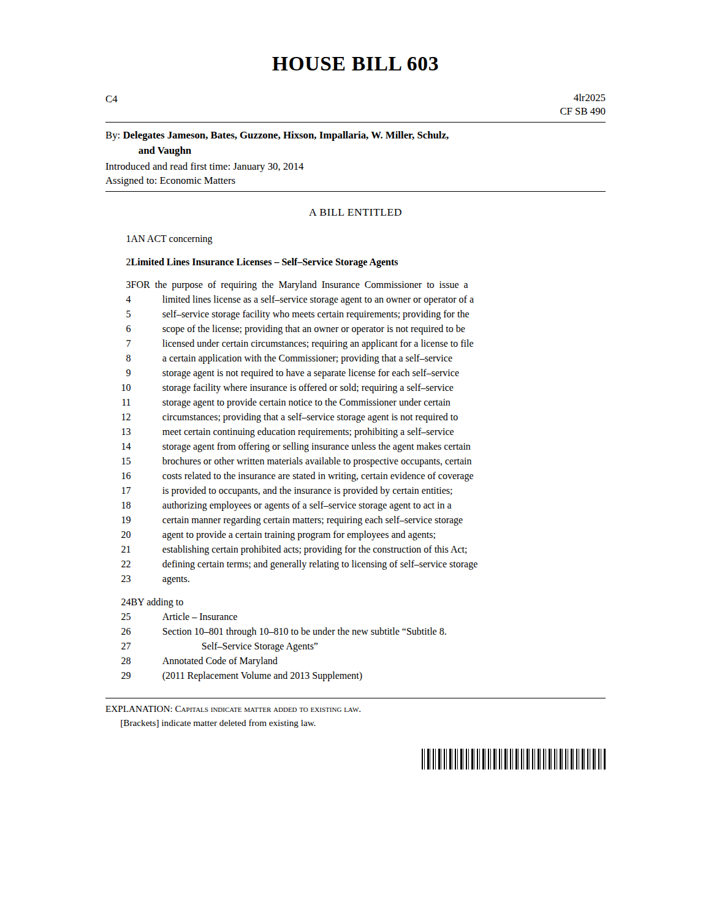HOUSE BILL 603
C4
4lr2025
CF SB 490
By: Delegates Jameson, Bates, Guzzone, Hixson, Impallaria, W. Miller, Schulz, and Vaughn
Introduced and read first time: January 30, 2014
Assigned to: Economic Matters
A BILL ENTITLED
| 1 | AN ACT concerning |
| 2 | Limited Lines Insurance Licenses – Self–Service Storage Agents |
| 3 | FOR the purpose of requiring the Maryland Insurance Commissioner to issue a |
| 4 | limited lines license as a self–service storage agent to an owner or operator of a |
| 5 | self–service storage facility who meets certain requirements; providing for the |
| 6 | scope of the license; providing that an owner or operator is not required to be |
| 7 | licensed under certain circumstances; requiring an applicant for a license to file |
| 8 | a certain application with the Commissioner; providing that a self–service |
| 9 | storage agent is not required to have a separate license for each self–service |
| 10 | storage facility where insurance is offered or sold; requiring a self–service |
| 11 | storage agent to provide certain notice to the Commissioner under certain |
| 12 | circumstances; providing that a self–service storage agent is not required to |
| 13 | meet certain continuing education requirements; prohibiting a self–service |
| 14 | storage agent from offering or selling insurance unless the agent makes certain |
| 15 | brochures or other written materials available to prospective occupants, certain |
| 16 | costs related to the insurance are stated in writing, certain evidence of coverage |
| 17 | is provided to occupants, and the insurance is provided by certain entities; |
| 18 | authorizing employees or agents of a self–service storage agent to act in a |
| 19 | certain manner regarding certain matters; requiring each self–service storage |
| 20 | agent to provide a certain training program for employees and agents; |
| 21 | establishing certain prohibited acts; providing for the construction of this Act; |
| 22 | defining certain terms; and generally relating to licensing of self–service storage |
| 23 | agents. |
| 24 | BY adding to |
| 25 | Article – Insurance |
| 26 | Section 10–801 through 10–810 to be under the new subtitle “Subtitle 8. |
| 27 | Self–Service Storage Agents” |
| 28 | Annotated Code of Maryland |
| 29 | (2011 Replacement Volume and 2013 Supplement) |
EXPLANATION: Capitals indicate matter added to existing law.
[Brackets] indicate matter deleted from existing law.